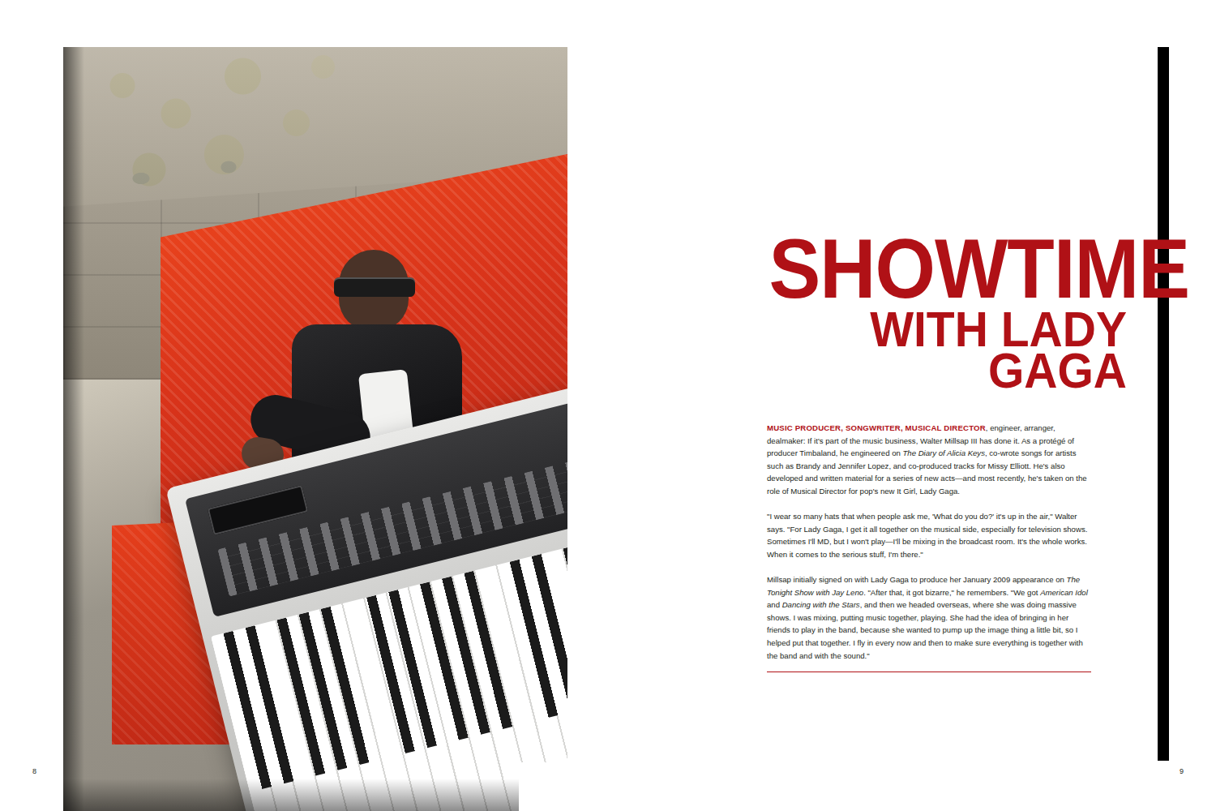8
Showtime with Lady Gaga
MUSIC PRODUCER, SONGWRITER, MUSICAL DIRECTOR, engineer, arranger, dealmaker: If it's part of the music business, Walter Millsap III has done it. As a protégé of producer Timbaland, he engineered on The Diary of Alicia Keys, co-wrote songs for artists such as Brandy and Jennifer Lopez, and co-produced tracks for Missy Elliott. He's also developed and written material for a series of new acts—and most recently, he's taken on the role of Musical Director for pop's new It Girl, Lady Gaga.
"I wear so many hats that when people ask me, 'What do you do?' it's up in the air," Walter says. "For Lady Gaga, I get it all together on the musical side, especially for television shows. Sometimes I'll MD, but I won't play—I'll be mixing in the broadcast room. It's the whole works. When it comes to the serious stuff, I'm there."
Millsap initially signed on with Lady Gaga to produce her January 2009 appearance on The Tonight Show with Jay Leno. "After that, it got bizarre," he remembers. "We got American Idol and Dancing with the Stars, and then we headed overseas, where she was doing massive shows. I was mixing, putting music together, playing. She had the idea of bringing in her friends to play in the band, because she wanted to pump up the image thing a little bit, so I helped put that together. I fly in every now and then to make sure everything is together with the band and with the sound."
9